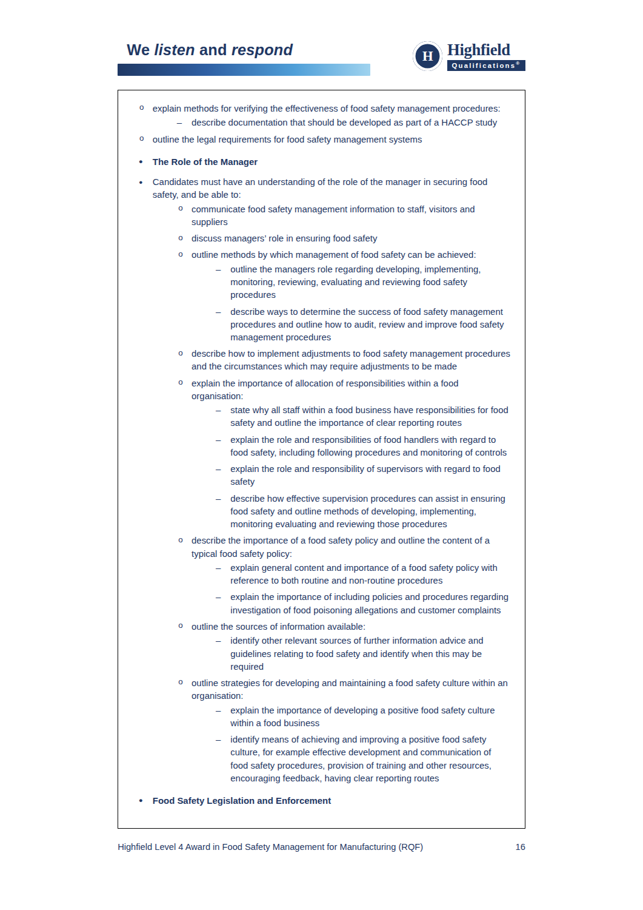We listen and respond
H
Highfield
Qualifications®
explain methods for verifying the effectiveness of food safety management procedures:
describe documentation that should be developed as part of a HACCP study
outline the legal requirements for food safety management systems
The Role of the Manager
Candidates must have an understanding of the role of the manager in securing food safety, and be able to:
communicate food safety management information to staff, visitors and suppliers
discuss managers’ role in ensuring food safety
outline methods by which management of food safety can be achieved:
outline the managers role regarding developing, implementing, monitoring, reviewing, evaluating and reviewing food safety procedures
describe ways to determine the success of food safety management procedures and outline how to audit, review and improve food safety management procedures
describe how to implement adjustments to food safety management procedures and the circumstances which may require adjustments to be made
explain the importance of allocation of responsibilities within a food organisation:
state why all staff within a food business have responsibilities for food safety and outline the importance of clear reporting routes
explain the role and responsibilities of food handlers with regard to food safety, including following procedures and monitoring of controls
explain the role and responsibility of supervisors with regard to food safety
describe how effective supervision procedures can assist in ensuring food safety and outline methods of developing, implementing, monitoring evaluating and reviewing those procedures
describe the importance of a food safety policy and outline the content of a typical food safety policy:
explain general content and importance of a food safety policy with reference to both routine and non-routine procedures
explain the importance of including policies and procedures regarding investigation of food poisoning allegations and customer complaints
outline the sources of information available:
identify other relevant sources of further information advice and guidelines relating to food safety and identify when this may be required
outline strategies for developing and maintaining a food safety culture within an organisation:
explain the importance of developing a positive food safety culture within a food business
identify means of achieving and improving a positive food safety culture, for example effective development and communication of food safety procedures, provision of training and other resources, encouraging feedback, having clear reporting routes
Food Safety Legislation and Enforcement
Highfield Level 4 Award in Food Safety Management for Manufacturing (RQF)
16